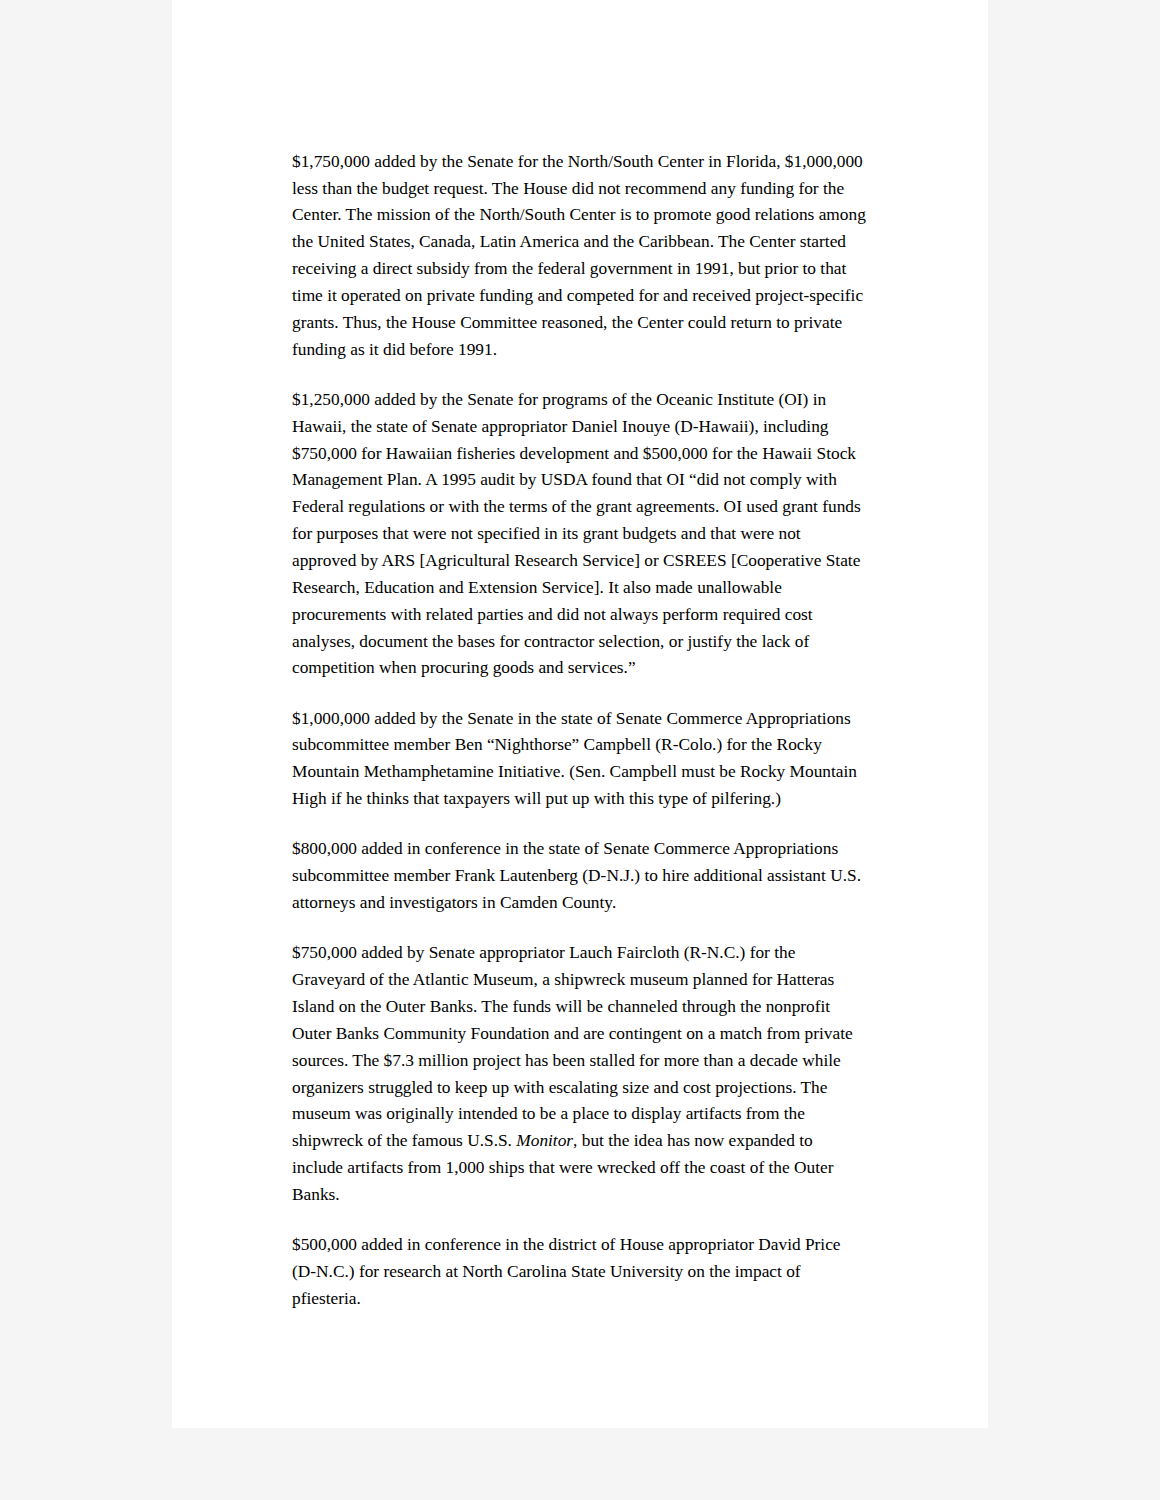$1,750,000 added by the Senate for the North/South Center in Florida, $1,000,000 less than the budget request. The House did not recommend any funding for the Center. The mission of the North/South Center is to promote good relations among the United States, Canada, Latin America and the Caribbean. The Center started receiving a direct subsidy from the federal government in 1991, but prior to that time it operated on private funding and competed for and received project-specific grants. Thus, the House Committee reasoned, the Center could return to private funding as it did before 1991.
$1,250,000 added by the Senate for programs of the Oceanic Institute (OI) in Hawaii, the state of Senate appropriator Daniel Inouye (D-Hawaii), including $750,000 for Hawaiian fisheries development and $500,000 for the Hawaii Stock Management Plan. A 1995 audit by USDA found that OI “did not comply with Federal regulations or with the terms of the grant agreements. OI used grant funds for purposes that were not specified in its grant budgets and that were not approved by ARS [Agricultural Research Service] or CSREES [Cooperative State Research, Education and Extension Service]. It also made unallowable procurements with related parties and did not always perform required cost analyses, document the bases for contractor selection, or justify the lack of competition when procuring goods and services.”
$1,000,000 added by the Senate in the state of Senate Commerce Appropriations subcommittee member Ben “Nighthorse” Campbell (R-Colo.) for the Rocky Mountain Methamphetamine Initiative. (Sen. Campbell must be Rocky Mountain High if he thinks that taxpayers will put up with this type of pilfering.)
$800,000 added in conference in the state of Senate Commerce Appropriations subcommittee member Frank Lautenberg (D-N.J.) to hire additional assistant U.S. attorneys and investigators in Camden County.
$750,000 added by Senate appropriator Lauch Faircloth (R-N.C.) for the Graveyard of the Atlantic Museum, a shipwreck museum planned for Hatteras Island on the Outer Banks. The funds will be channeled through the nonprofit Outer Banks Community Foundation and are contingent on a match from private sources. The $7.3 million project has been stalled for more than a decade while organizers struggled to keep up with escalating size and cost projections. The museum was originally intended to be a place to display artifacts from the shipwreck of the famous U.S.S. Monitor, but the idea has now expanded to include artifacts from 1,000 ships that were wrecked off the coast of the Outer Banks.
$500,000 added in conference in the district of House appropriator David Price (D-N.C.) for research at North Carolina State University on the impact of pfiesteria.